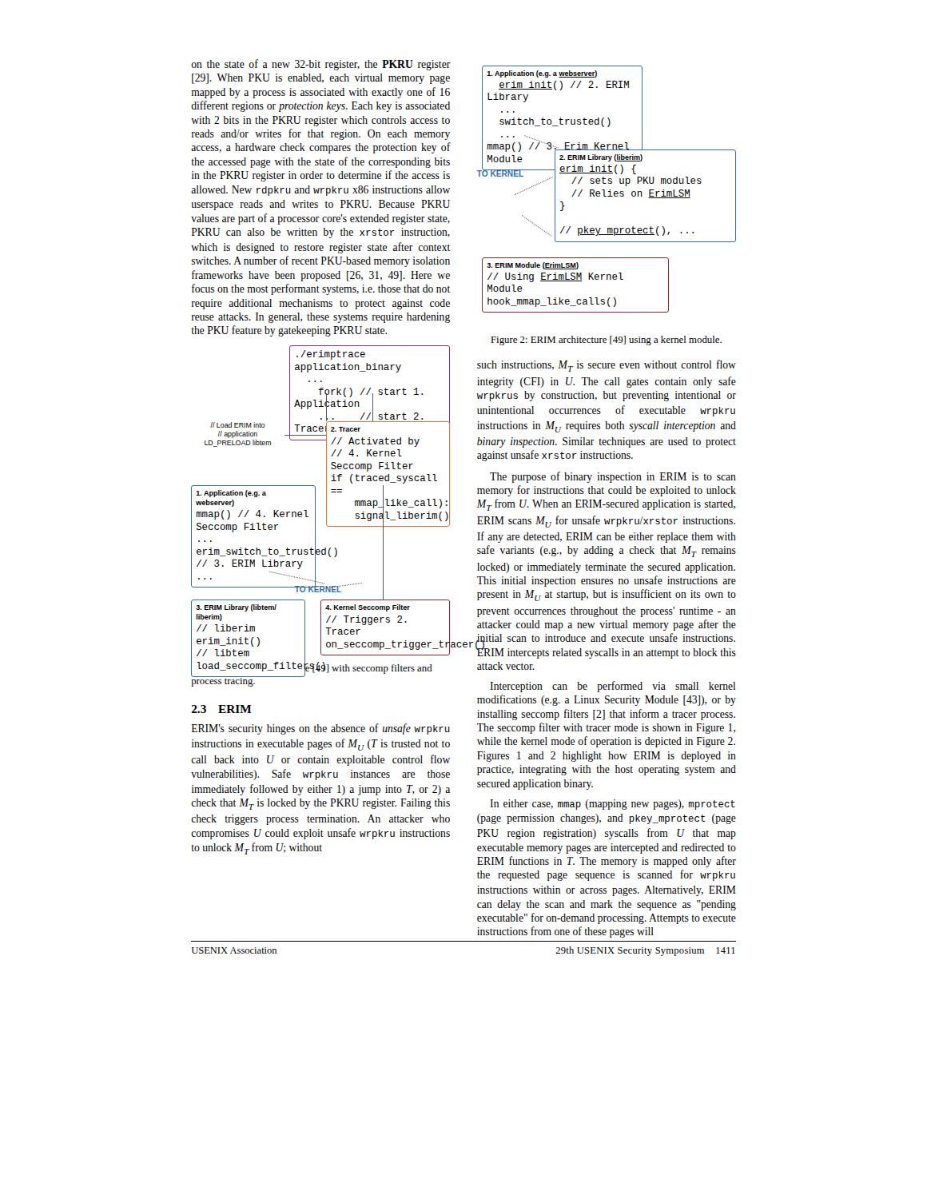on the state of a new 32-bit register, the PKRU register [29]. When PKU is enabled, each virtual memory page mapped by a process is associated with exactly one of 16 different regions or protection keys. Each key is associated with 2 bits in the PKRU register which controls access to reads and/or writes for that region. On each memory access, a hardware check compares the protection key of the accessed page with the state of the corresponding bits in the PKRU register in order to determine if the access is allowed. New rdpkru and wrpkru x86 instructions allow userspace reads and writes to PKRU. Because PKRU values are part of a processor core's extended register state, PKRU can also be written by the xrstor instruction, which is designed to restore register state after context switches. A number of recent PKU-based memory isolation frameworks have been proposed [26, 31, 49]. Here we focus on the most performant systems, i.e. those that do not require additional mechanisms to protect against code reuse attacks. In general, these systems require hardening the PKU feature by gatekeeping PKRU state.
./erimptrace
application_binary
...
fork() // start 1. Application
... // start 2. Tracer
// Load ERIM into
// application
LD_PRELOAD libtem
2. Tracer
// Activated by
// 4. Kernel Seccomp Filter
if (traced_syscall ==
mmap_like_call):
signal_liberim()
1. Application (e.g. a
webserver)
mmap() // 4. Kernel
Seccomp Filter
...
erim_switch_to_trusted()
// 3. ERIM Library
...
TO KERNEL
3. ERIM Library (libtem/
liberim)
// liberim
erim_init()
// libtem
load_seccomp_filters()
4. Kernel Seccomp Filter
// Triggers 2. Tracer
on_seccomp_trigger_tracer()
Figure 1: ERIM Architecture [49] with seccomp filters and process tracing.
2.3 ERIM
ERIM's security hinges on the absence of unsafe wrpkru instructions in executable pages of MU (T is trusted not to call back into U or contain exploitable control flow vulnerabilities). Safe wrpkru instances are those immediately followed by either 1) a jump into T, or 2) a check that MT is locked by the PKRU register. Failing this check triggers process termination. An attacker who compromises U could exploit unsafe wrpkru instructions to unlock MT from U; without
1. Application (e.g. a webserver)
erim_init() // 2. ERIM Library
...
switch_to_trusted()
...
mmap() // 3. Erim Kernel Module
TO KERNEL
2. ERIM Library (liberim)
erim_init() {
// sets up PKU modules
// Relies on ErimLSM
}
// pkey_mprotect(), ...
3. ERIM Module (ErimLSM)
// Using ErimLSM Kernel Module
hook_mmap_like_calls()
Figure 2: ERIM architecture [49] using a kernel module.
such instructions, MT is secure even without control flow integrity (CFI) in U. The call gates contain only safe wrpkrus by construction, but preventing intentional or unintentional occurrences of executable wrpkru instructions in MU requires both syscall interception and binary inspection. Similar techniques are used to protect against unsafe xrstor instructions.
The purpose of binary inspection in ERIM is to scan memory for instructions that could be exploited to unlock MT from U. When an ERIM-secured application is started, ERIM scans MU for unsafe wrpkru/xrstor instructions. If any are detected, ERIM can be either replace them with safe variants (e.g., by adding a check that MT remains locked) or immediately terminate the secured application. This initial inspection ensures no unsafe instructions are present in MU at startup, but is insufficient on its own to prevent occurrences throughout the process' runtime - an attacker could map a new virtual memory page after the initial scan to introduce and execute unsafe instructions. ERIM intercepts related syscalls in an attempt to block this attack vector.
Interception can be performed via small kernel modifications (e.g. a Linux Security Module [43]), or by installing seccomp filters [2] that inform a tracer process. The seccomp filter with tracer mode is shown in Figure 1, while the kernel mode of operation is depicted in Figure 2. Figures 1 and 2 highlight how ERIM is deployed in practice, integrating with the host operating system and secured application binary.
In either case, mmap (mapping new pages), mprotect (page permission changes), and pkey_mprotect (page PKU region registration) syscalls from U that map executable memory pages are intercepted and redirected to ERIM functions in T. The memory is mapped only after the requested page sequence is scanned for wrpkru instructions within or across pages. Alternatively, ERIM can delay the scan and mark the sequence as "pending executable" for on-demand processing. Attempts to execute instructions from one of these pages will
USENIX Association
29th USENIX Security Symposium 1411